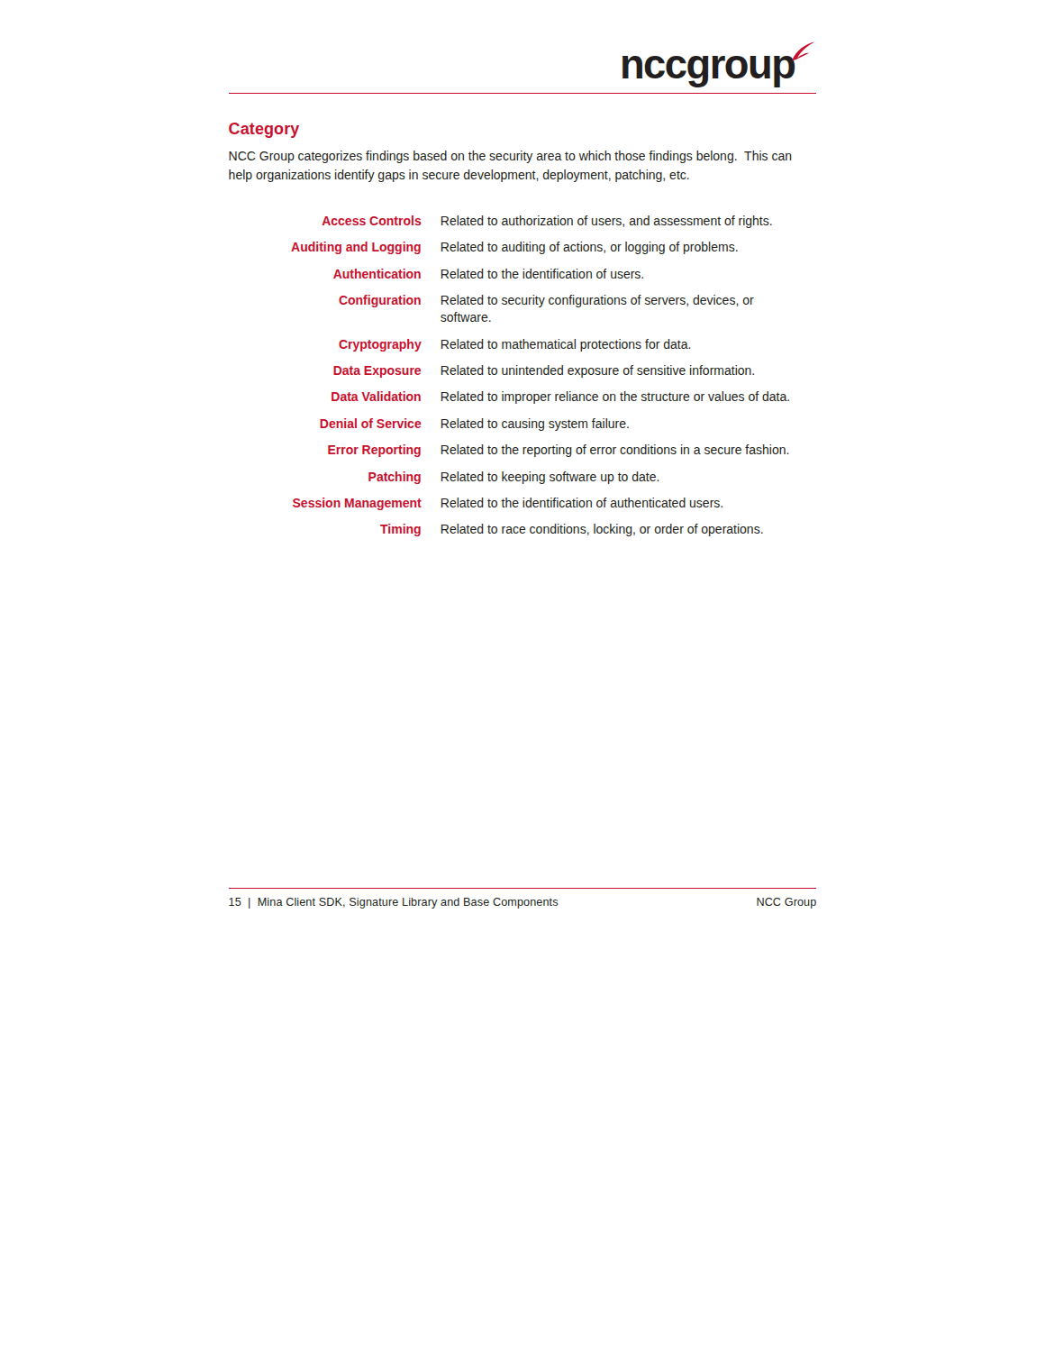nccgroup
Category
NCC Group categorizes findings based on the security area to which those findings belong. This can help organizations identify gaps in secure development, deployment, patching, etc.
| Access Controls | Related to authorization of users, and assessment of rights. |
| Auditing and Logging | Related to auditing of actions, or logging of problems. |
| Authentication | Related to the identification of users. |
| Configuration | Related to security configurations of servers, devices, or software. |
| Cryptography | Related to mathematical protections for data. |
| Data Exposure | Related to unintended exposure of sensitive information. |
| Data Validation | Related to improper reliance on the structure or values of data. |
| Denial of Service | Related to causing system failure. |
| Error Reporting | Related to the reporting of error conditions in a secure fashion. |
| Patching | Related to keeping software up to date. |
| Session Management | Related to the identification of authenticated users. |
| Timing | Related to race conditions, locking, or order of operations. |
15 | Mina Client SDK, Signature Library and Base Components
NCC Group